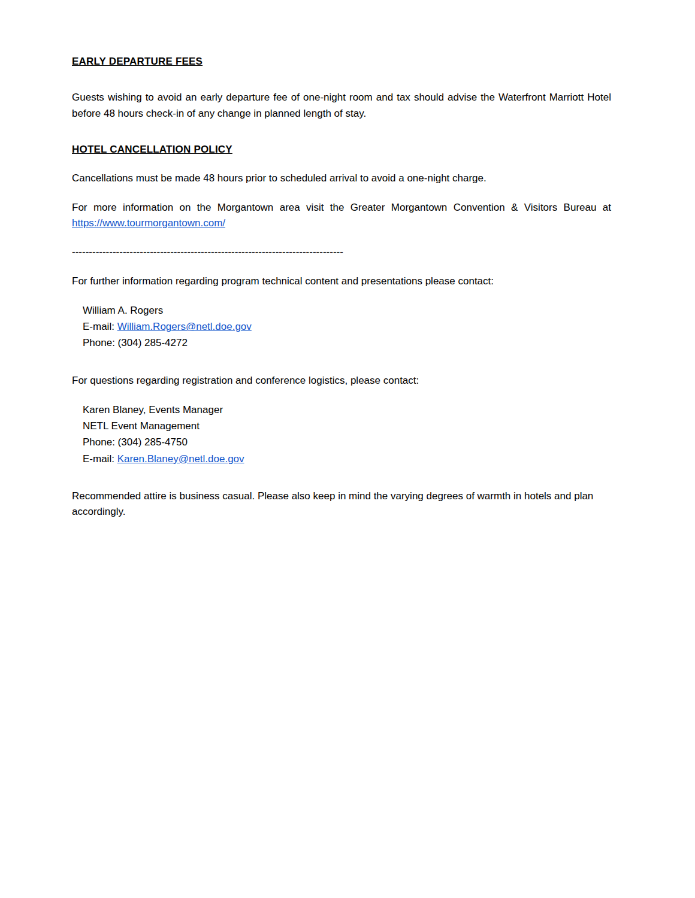EARLY DEPARTURE FEES
Guests wishing to avoid an early departure fee of one-night room and tax should advise the Waterfront Marriott Hotel before 48 hours check-in of any change in planned length of stay.
HOTEL CANCELLATION POLICY
Cancellations must be made 48 hours prior to scheduled arrival to avoid a one-night charge.
For more information on the Morgantown area visit the Greater Morgantown Convention & Visitors Bureau at https://www.tourmorgantown.com/
--------------------------------------------------------------------------------
For further information regarding program technical content and presentations please contact:
William A. Rogers
E-mail: William.Rogers@netl.doe.gov
Phone: (304) 285-4272
For questions regarding registration and conference logistics, please contact:
Karen Blaney, Events Manager
NETL Event Management
Phone: (304) 285-4750
E-mail: Karen.Blaney@netl.doe.gov
Recommended attire is business casual. Please also keep in mind the varying degrees of warmth in hotels and plan accordingly.